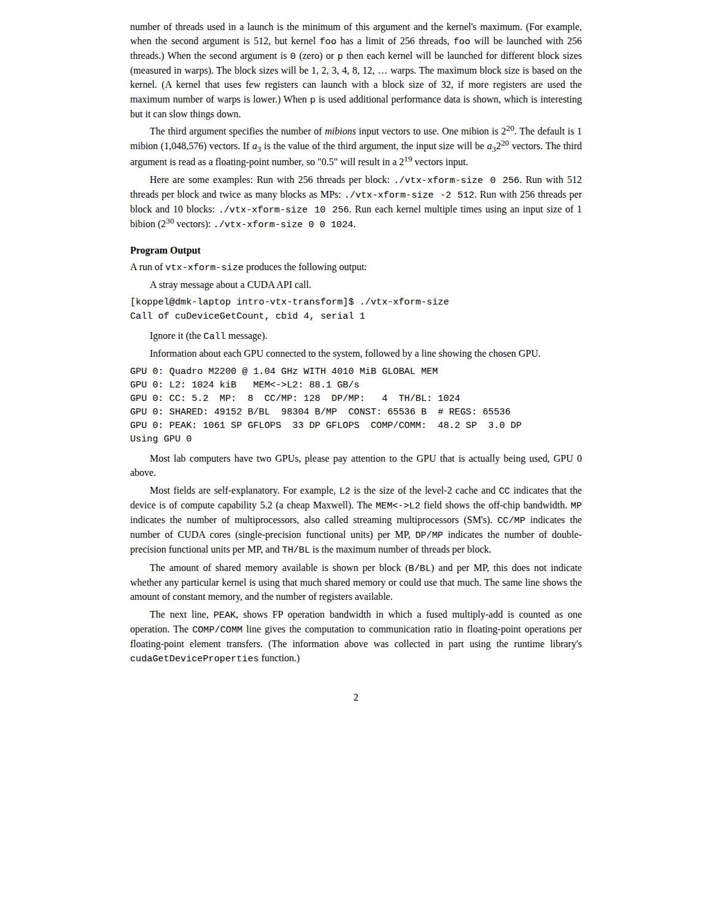number of threads used in a launch is the minimum of this argument and the kernel's maximum. (For example, when the second argument is 512, but kernel foo has a limit of 256 threads, foo will be launched with 256 threads.) When the second argument is 0 (zero) or p then each kernel will be launched for different block sizes (measured in warps). The block sizes will be 1, 2, 3, 4, 8, 12, … warps. The maximum block size is based on the kernel. (A kernel that uses few registers can launch with a block size of 32, if more registers are used the maximum number of warps is lower.) When p is used additional performance data is shown, which is interesting but it can slow things down.
The third argument specifies the number of mibions input vectors to use. One mibion is 220. The default is 1 mibion (1,048,576) vectors. If a3 is the value of the third argument, the input size will be a3220 vectors. The third argument is read as a floating-point number, so "0.5" will result in a 219 vectors input.
Here are some examples: Run with 256 threads per block: ./vtx-xform-size 0 256. Run with 512 threads per block and twice as many blocks as MPs: ./vtx-xform-size -2 512. Run with 256 threads per block and 10 blocks: ./vtx-xform-size 10 256. Run each kernel multiple times using an input size of 1 bibion (230 vectors): ./vtx-xform-size 0 0 1024.
Program Output
A run of vtx-xform-size produces the following output:
A stray message about a CUDA API call.
[koppel@dmk-laptop intro-vtx-transform]$ ./vtx-xform-size
Call of cuDeviceGetCount, cbid 4, serial 1
Ignore it (the Call message).
Information about each GPU connected to the system, followed by a line showing the chosen GPU.
GPU 0: Quadro M2200 @ 1.04 GHz WITH 4010 MiB GLOBAL MEM
GPU 0: L2: 1024 kiB   MEM<->L2: 88.1 GB/s
GPU 0: CC: 5.2  MP:  8  CC/MP: 128  DP/MP:   4  TH/BL: 1024
GPU 0: SHARED: 49152 B/BL  98304 B/MP  CONST: 65536 B  # REGS: 65536
GPU 0: PEAK: 1061 SP GFLOPS  33 DP GFLOPS  COMP/COMM:  48.2 SP  3.0 DP
Using GPU 0
Most lab computers have two GPUs, please pay attention to the GPU that is actually being used, GPU 0 above.
Most fields are self-explanatory. For example, L2 is the size of the level-2 cache and CC indicates that the device is of compute capability 5.2 (a cheap Maxwell). The MEM<->L2 field shows the off-chip bandwidth. MP indicates the number of multiprocessors, also called streaming multiprocessors (SM's). CC/MP indicates the number of CUDA cores (single-precision functional units) per MP, DP/MP indicates the number of double-precision functional units per MP, and TH/BL is the maximum number of threads per block.
The amount of shared memory available is shown per block (B/BL) and per MP, this does not indicate whether any particular kernel is using that much shared memory or could use that much. The same line shows the amount of constant memory, and the number of registers available.
The next line, PEAK, shows FP operation bandwidth in which a fused multiply-add is counted as one operation. The COMP/COMM line gives the computation to communication ratio in floating-point operations per floating-point element transfers. (The information above was collected in part using the runtime library's cudaGetDeviceProperties function.)
2